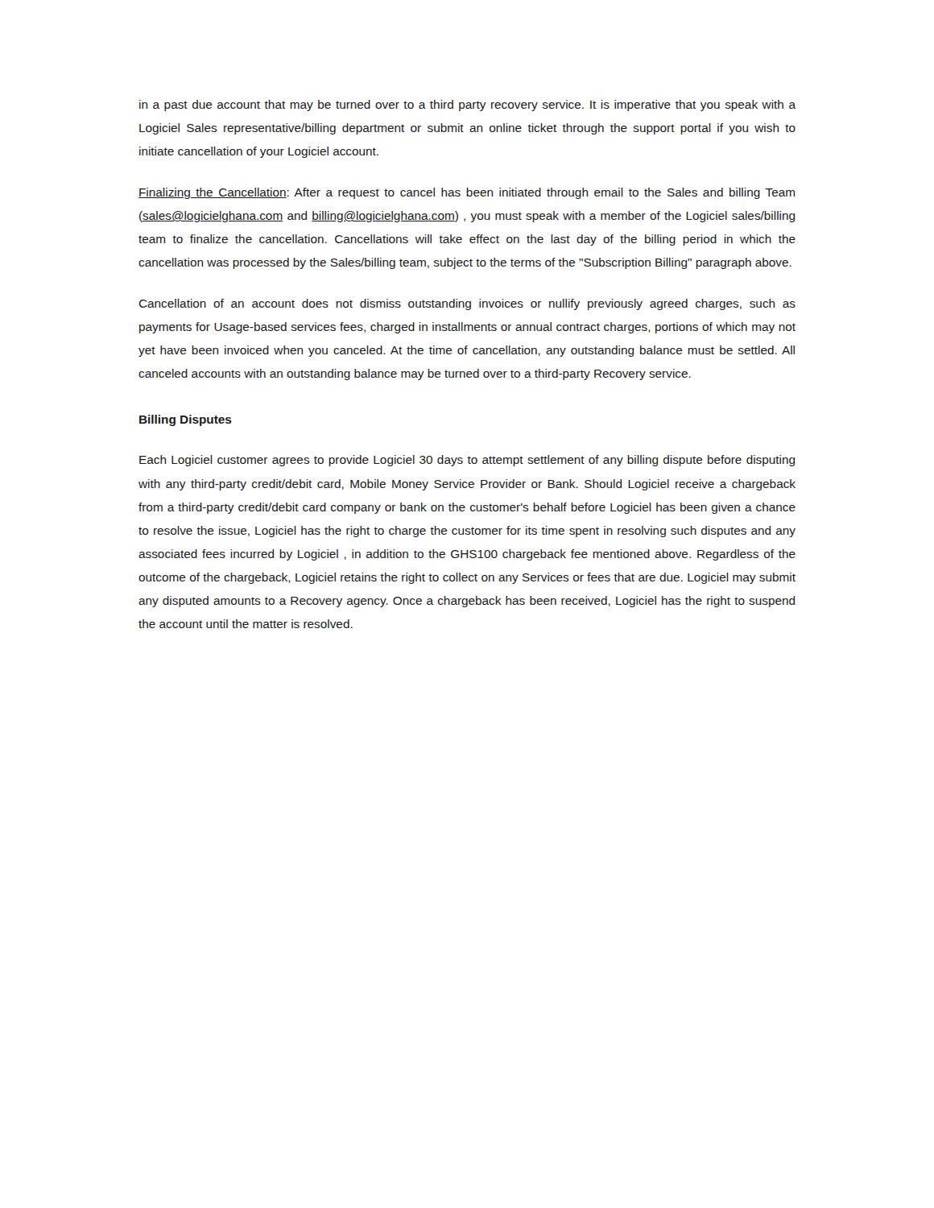in a past due account that may be turned over to a third party recovery service. It is imperative that you speak with a Logiciel Sales representative/billing department or submit an online ticket through the support portal if you wish to initiate cancellation of your Logiciel account.
Finalizing the Cancellation: After a request to cancel has been initiated through email to the Sales and billing Team (sales@logicielghana.com and billing@logicielghana.com) , you must speak with a member of the Logiciel sales/billing team to finalize the cancellation. Cancellations will take effect on the last day of the billing period in which the cancellation was processed by the Sales/billing team, subject to the terms of the "Subscription Billing" paragraph above.
Cancellation of an account does not dismiss outstanding invoices or nullify previously agreed charges, such as payments for Usage-based services fees, charged in installments or annual contract charges, portions of which may not yet have been invoiced when you canceled. At the time of cancellation, any outstanding balance must be settled. All canceled accounts with an outstanding balance may be turned over to a third-party Recovery service.
Billing Disputes
Each Logiciel customer agrees to provide Logiciel 30 days to attempt settlement of any billing dispute before disputing with any third-party credit/debit card, Mobile Money Service Provider or Bank. Should Logiciel receive a chargeback from a third-party credit/debit card company or bank on the customer's behalf before Logiciel has been given a chance to resolve the issue, Logiciel has the right to charge the customer for its time spent in resolving such disputes and any associated fees incurred by Logiciel , in addition to the GHS100 chargeback fee mentioned above. Regardless of the outcome of the chargeback, Logiciel retains the right to collect on any Services or fees that are due. Logiciel may submit any disputed amounts to a Recovery agency. Once a chargeback has been received, Logiciel has the right to suspend the account until the matter is resolved.